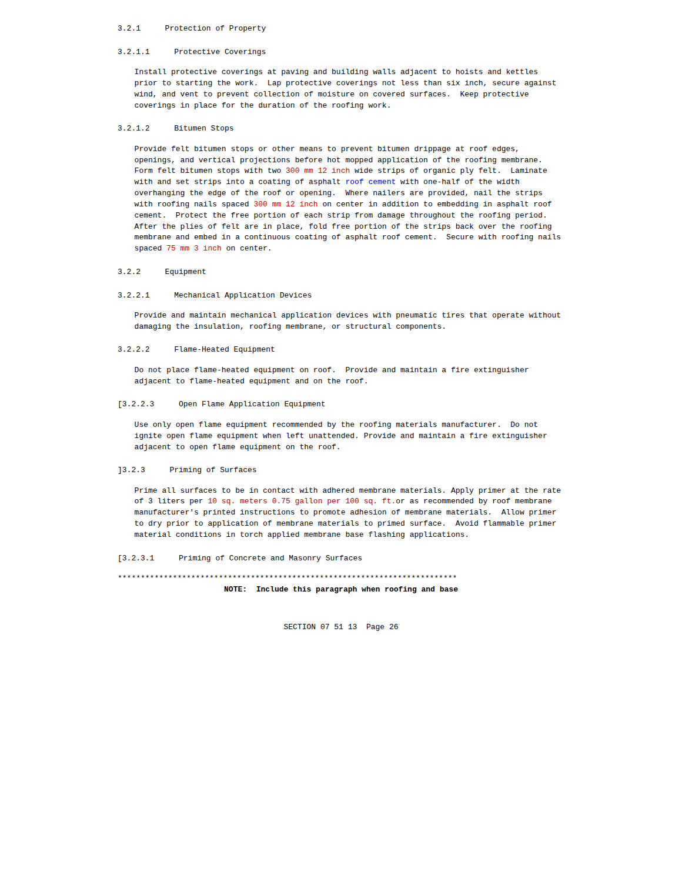3.2.1 Protection of Property
3.2.1.1 Protective Coverings
Install protective coverings at paving and building walls adjacent to hoists and kettles prior to starting the work. Lap protective coverings not less than six inch, secure against wind, and vent to prevent collection of moisture on covered surfaces. Keep protective coverings in place for the duration of the roofing work.
3.2.1.2 Bitumen Stops
Provide felt bitumen stops or other means to prevent bitumen drippage at roof edges, openings, and vertical projections before hot mopped application of the roofing membrane. Form felt bitumen stops with two 300 mm 12 inch wide strips of organic ply felt. Laminate with and set strips into a coating of asphalt roof cement with one-half of the width overhanging the edge of the roof or opening. Where nailers are provided, nail the strips with roofing nails spaced 300 mm 12 inch on center in addition to embedding in asphalt roof cement. Protect the free portion of each strip from damage throughout the roofing period. After the plies of felt are in place, fold free portion of the strips back over the roofing membrane and embed in a continuous coating of asphalt roof cement. Secure with roofing nails spaced 75 mm 3 inch on center.
3.2.2 Equipment
3.2.2.1 Mechanical Application Devices
Provide and maintain mechanical application devices with pneumatic tires that operate without damaging the insulation, roofing membrane, or structural components.
3.2.2.2 Flame-Heated Equipment
Do not place flame-heated equipment on roof. Provide and maintain a fire extinguisher adjacent to flame-heated equipment and on the roof.
[3.2.2.3 Open Flame Application Equipment
Use only open flame equipment recommended by the roofing materials manufacturer. Do not ignite open flame equipment when left unattended. Provide and maintain a fire extinguisher adjacent to open flame equipment on the roof.
]3.2.3 Priming of Surfaces
Prime all surfaces to be in contact with adhered membrane materials. Apply primer at the rate of 3 liters per 10 sq. meters 0.75 gallon per 100 sq. ft. or as recommended by roof membrane manufacturer's printed instructions to promote adhesion of membrane materials. Allow primer to dry prior to application of membrane materials to primed surface. Avoid flammable primer material conditions in torch applied membrane base flashing applications.
[3.2.3.1 Priming of Concrete and Masonry Surfaces
**************************************************************************
NOTE: Include this paragraph when roofing and base
SECTION 07 51 13 Page 26